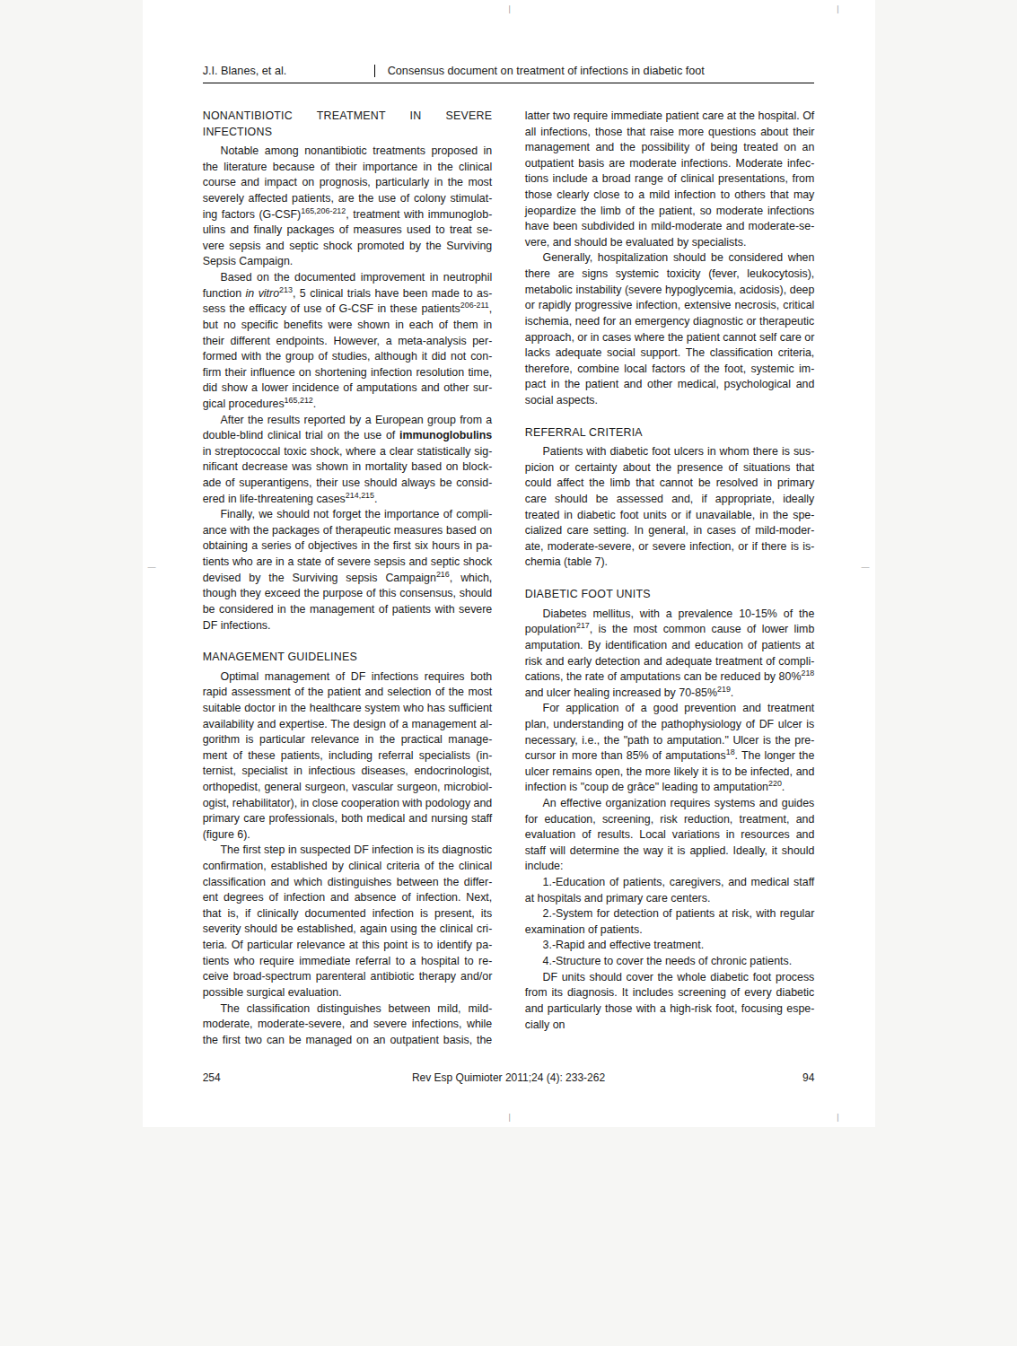| | — — | |
J.I. Blanes, et al.
Consensus document on treatment of infections in diabetic foot
NONANTIBIOTIC TREATMENT IN SEVERE INFECTIONS
Notable among nonantibiotic treatments proposed in the literature because of their importance in the clinical course and impact on prognosis, particularly in the most severely affected patients, are the use of colony stimulating factors (G-CSF)165,206-212, treatment with immunoglobulins and finally packages of measures used to treat severe sepsis and septic shock promoted by the Surviving Sepsis Campaign.
Based on the documented improvement in neutrophil function in vitro213, 5 clinical trials have been made to assess the efficacy of use of G-CSF in these patients206-211, but no specific benefits were shown in each of them in their different endpoints. However, a meta-analysis performed with the group of studies, although it did not confirm their influence on shortening infection resolution time, did show a lower incidence of amputations and other surgical procedures165,212.
After the results reported by a European group from a double-blind clinical trial on the use of immunoglobulins in streptococcal toxic shock, where a clear statistically significant decrease was shown in mortality based on blockade of superantigens, their use should always be considered in life-threatening cases214,215.
Finally, we should not forget the importance of compliance with the packages of therapeutic measures based on obtaining a series of objectives in the first six hours in patients who are in a state of severe sepsis and septic shock devised by the Surviving sepsis Campaign216, which, though they exceed the purpose of this consensus, should be considered in the management of patients with severe DF infections.
MANAGEMENT GUIDELINES
Optimal management of DF infections requires both rapid assessment of the patient and selection of the most suitable doctor in the healthcare system who has sufficient availability and expertise. The design of a management algorithm is particular relevance in the practical management of these patients, including referral specialists (internist, specialist in infectious diseases, endocrinologist, orthopedist, general surgeon, vascular surgeon, microbiologist, rehabilitator), in close cooperation with podology and primary care professionals, both medical and nursing staff (figure 6).
The first step in suspected DF infection is its diagnostic confirmation, established by clinical criteria of the clinical classification and which distinguishes between the different degrees of infection and absence of infection. Next, that is, if clinically documented infection is present, its severity should be established, again using the clinical criteria. Of particular relevance at this point is to identify patients who require immediate referral to a hospital to receive broad-spectrum parenteral antibiotic therapy and/or possible surgical evaluation.
The classification distinguishes between mild, mild-moderate, moderate-severe, and severe infections, while the first two can be managed on an outpatient basis, the latter two require immediate patient care at the hospital. Of all infections, those that raise more questions about their management and the possibility of being treated on an outpatient basis are moderate infections. Moderate infections include a broad range of clinical presentations, from those clearly close to a mild infection to others that may jeopardize the limb of the patient, so moderate infections have been subdivided in mild-moderate and moderate-severe, and should be evaluated by specialists.
Generally, hospitalization should be considered when there are signs systemic toxicity (fever, leukocytosis), metabolic instability (severe hypoglycemia, acidosis), deep or rapidly progressive infection, extensive necrosis, critical ischemia, need for an emergency diagnostic or therapeutic approach, or in cases where the patient cannot self care or lacks adequate social support. The classification criteria, therefore, combine local factors of the foot, systemic impact in the patient and other medical, psychological and social aspects.
REFERRAL CRITERIA
Patients with diabetic foot ulcers in whom there is suspicion or certainty about the presence of situations that could affect the limb that cannot be resolved in primary care should be assessed and, if appropriate, ideally treated in diabetic foot units or if unavailable, in the specialized care setting. In general, in cases of mild-moderate, moderate-severe, or severe infection, or if there is ischemia (table 7).
DIABETIC FOOT UNITS
Diabetes mellitus, with a prevalence 10-15% of the population217, is the most common cause of lower limb amputation. By identification and education of patients at risk and early detection and adequate treatment of complications, the rate of amputations can be reduced by 80%218 and ulcer healing increased by 70-85%219.
For application of a good prevention and treatment plan, understanding of the pathophysiology of DF ulcer is necessary, i.e., the "path to amputation." Ulcer is the precursor in more than 85% of amputations18. The longer the ulcer remains open, the more likely it is to be infected, and infection is "coup de grâce" leading to amputation220.
An effective organization requires systems and guides for education, screening, risk reduction, treatment, and evaluation of results. Local variations in resources and staff will determine the way it is applied. Ideally, it should include:
1.-Education of patients, caregivers, and medical staff at hospitals and primary care centers.
2.-System for detection of patients at risk, with regular examination of patients.
3.-Rapid and effective treatment.
4.-Structure to cover the needs of chronic patients.
DF units should cover the whole diabetic foot process from its diagnosis. It includes screening of every diabetic and particularly those with a high-risk foot, focusing especially on
254
Rev Esp Quimioter 2011;24 (4): 233-262
94